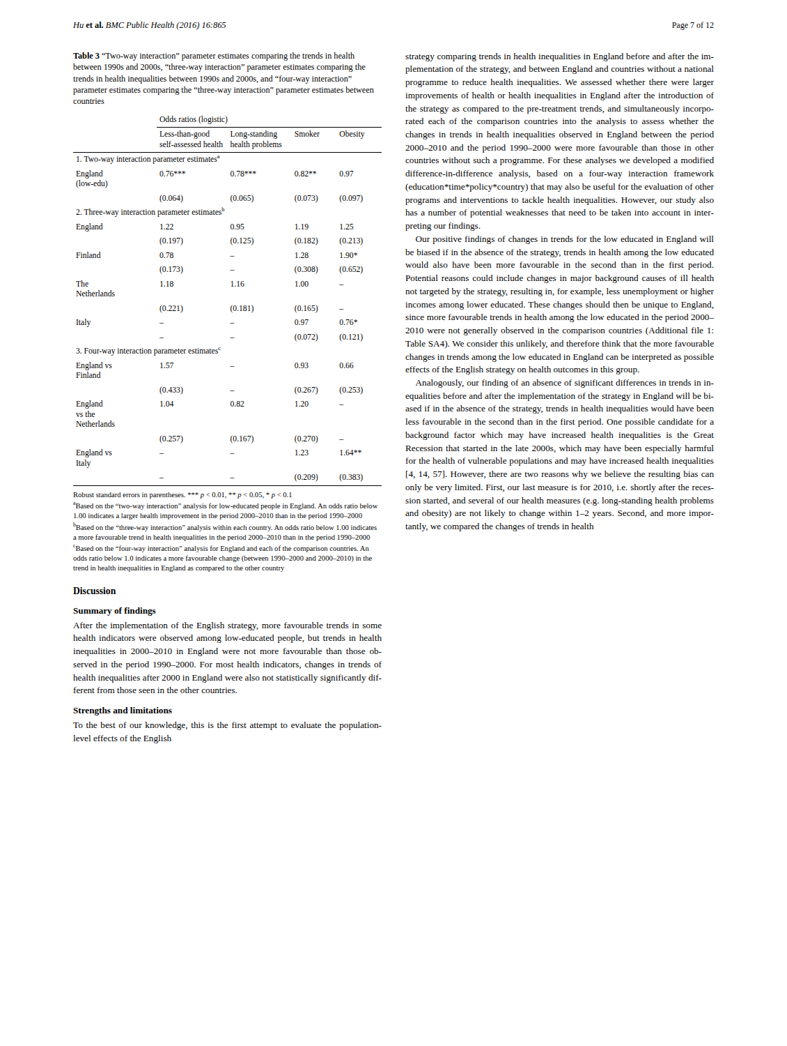Hu et al. BMC Public Health (2016) 16:865
Page 7 of 12
Table 3 “Two-way interaction” parameter estimates comparing the trends in health between 1990s and 2000s, “three-way interaction” parameter estimates comparing the trends in health inequalities between 1990s and 2000s, and “four-way interaction” parameter estimates comparing the “three-way interaction” parameter estimates between countries
| | Odds ratios (logistic) |
| --- | --- |
| | Less-than-good self-assessed health | Long-standing health problems | Smoker | Obesity |
| 1. Two-way interaction parameter estimates a |
| England (low-edu) | 0.76*** | 0.78*** | 0.82** | 0.97 |
| | (0.064) | (0.065) | (0.073) | (0.097) |
| 2. Three-way interaction parameter estimates b |
| England | 1.22 | 0.95 | 1.19 | 1.25 |
| | (0.197) | (0.125) | (0.182) | (0.213) |
| Finland | 0.78 | – | 1.28 | 1.90* |
| | (0.173) | – | (0.308) | (0.652) |
| The Netherlands | 1.18 | 1.16 | 1.00 | – |
| | (0.221) | (0.181) | (0.165) | – |
| Italy | – | – | 0.97 | 0.76* |
| | – | – | (0.072) | (0.121) |
| 3. Four-way interaction parameter estimates c |
| England vs Finland | 1.57 | – | 0.93 | 0.66 |
| | (0.433) | – | (0.267) | (0.253) |
| England vs the Netherlands | 1.04 | 0.82 | 1.20 | – |
| | (0.257) | (0.167) | (0.270) | – |
| England vs Italy | – | – | 1.23 | 1.64** |
| | – | – | (0.209) | (0.383) |
Robust standard errors in parentheses. *** p < 0.01, ** p < 0.05, * p < 0.1
aBased on the “two-way interaction” analysis for low-educated people in England. An odds ratio below 1.00 indicates a larger health improvement in the period 2000–2010 than in the period 1990–2000
bBased on the “three-way interaction” analysis within each country. An odds ratio below 1.00 indicates a more favourable trend in health inequalities in the period 2000–2010 than in the period 1990–2000
cBased on the “four-way interaction” analysis for England and each of the comparison countries. An odds ratio below 1.0 indicates a more favourable change (between 1990–2000 and 2000–2010) in the trend in health inequalities in England as compared to the other country
Discussion
Summary of findings
After the implementation of the English strategy, more favourable trends in some health indicators were observed among low-educated people, but trends in health inequalities in 2000–2010 in England were not more favourable than those observed in the period 1990–2000. For most health indicators, changes in trends of health inequalities after 2000 in England were also not statistically significantly different from those seen in the other countries.
Strengths and limitations
To the best of our knowledge, this is the first attempt to evaluate the population-level effects of the English
strategy comparing trends in health inequalities in England before and after the implementation of the strategy, and between England and countries without a national programme to reduce health inequalities. We assessed whether there were larger improvements of health or health inequalities in England after the introduction of the strategy as compared to the pre-treatment trends, and simultaneously incorporated each of the comparison countries into the analysis to assess whether the changes in trends in health inequalities observed in England between the period 2000–2010 and the period 1990–2000 were more favourable than those in other countries without such a programme. For these analyses we developed a modified difference-in-difference analysis, based on a four-way interaction framework (education*time*policy*country) that may also be useful for the evaluation of other programs and interventions to tackle health inequalities. However, our study also has a number of potential weaknesses that need to be taken into account in interpreting our findings.
Our positive findings of changes in trends for the low educated in England will be biased if in the absence of the strategy, trends in health among the low educated would also have been more favourable in the second than in the first period. Potential reasons could include changes in major background causes of ill health not targeted by the strategy, resulting in, for example, less unemployment or higher incomes among lower educated. These changes should then be unique to England, since more favourable trends in health among the low educated in the period 2000–2010 were not generally observed in the comparison countries (Additional file 1: Table SA4). We consider this unlikely, and therefore think that the more favourable changes in trends among the low educated in England can be interpreted as possible effects of the English strategy on health outcomes in this group.
Analogously, our finding of an absence of significant differences in trends in inequalities before and after the implementation of the strategy in England will be biased if in the absence of the strategy, trends in health inequalities would have been less favourable in the second than in the first period. One possible candidate for a background factor which may have increased health inequalities is the Great Recession that started in the late 2000s, which may have been especially harmful for the health of vulnerable populations and may have increased health inequalities [4, 14, 57]. However, there are two reasons why we believe the resulting bias can only be very limited. First, our last measure is for 2010, i.e. shortly after the recession started, and several of our health measures (e.g. long-standing health problems and obesity) are not likely to change within 1–2 years. Second, and more importantly, we compared the changes of trends in health